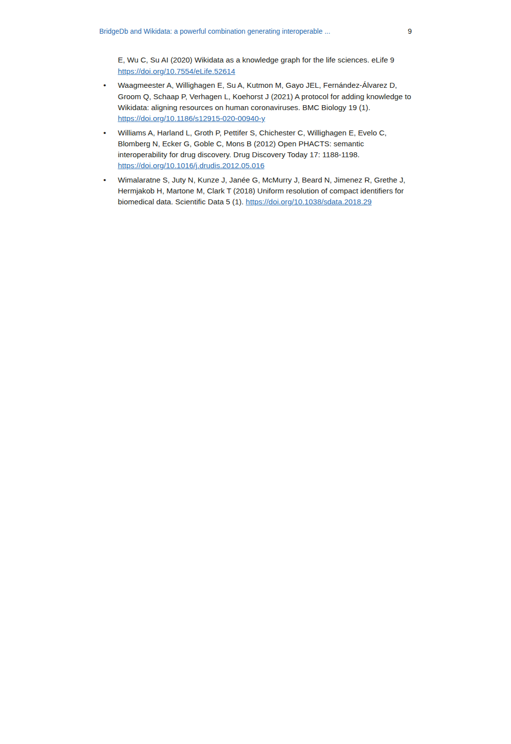BridgeDb and Wikidata: a powerful combination generating interoperable ... 9
E, Wu C, Su AI (2020) Wikidata as a knowledge graph for the life sciences. eLife 9 https://doi.org/10.7554/eLife.52614
•Waagmeester A, Willighagen E, Su A, Kutmon M, Gayo JEL, Fernández-Álvarez D, Groom Q, Schaap P, Verhagen L, Koehorst J (2021) A protocol for adding knowledge to Wikidata: aligning resources on human coronaviruses. BMC Biology 19 (1). https://doi.org/10.1186/s12915-020-00940-y
•Williams A, Harland L, Groth P, Pettifer S, Chichester C, Willighagen E, Evelo C, Blomberg N, Ecker G, Goble C, Mons B (2012) Open PHACTS: semantic interoperability for drug discovery. Drug Discovery Today 17: 1188-1198. https://doi.org/10.1016/j.drudis.2012.05.016
•Wimalaratne S, Juty N, Kunze J, Janée G, McMurry J, Beard N, Jimenez R, Grethe J, Hermjakob H, Martone M, Clark T (2018) Uniform resolution of compact identifiers for biomedical data. Scientific Data 5 (1). https://doi.org/10.1038/sdata.2018.29